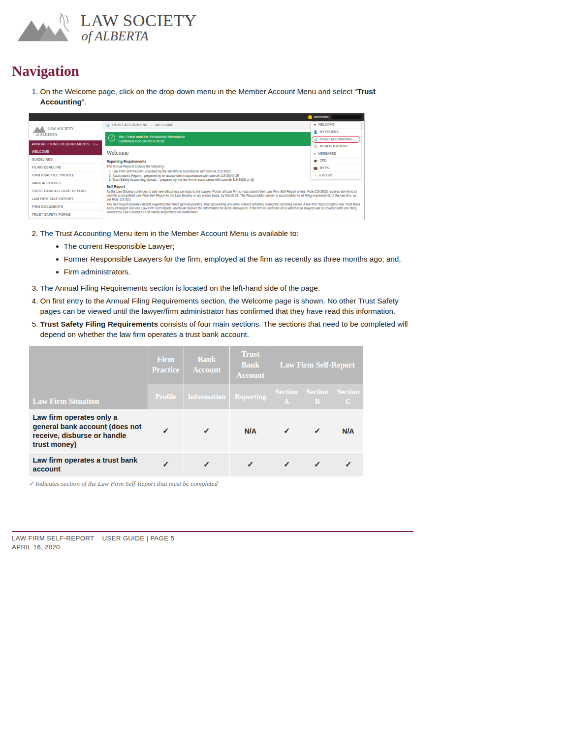LAW SOCIETY of ALBERTA
Navigation
On the Welcome page, click on the drop-down menu in the Member Account Menu and select “Trust Accounting”.
Welcome,
LAW SOCIETY
of ALBERTA
ANNUAL FILING REQUIREMENTS☰←
WELCOME
GUIDELINES
FILING DEADLINE
FIRM PRACTICE PROFILE
BANK ACCOUNTS
TRUST BANK ACCOUNT REPORT
LAW FIRM SELF-REPORT
FIRM DOCUMENTS
TRUST SAFETY FORMS
📊 TRUST ACCOUNTING → WELCOME
✓ Yes, I have read the Introduction information
Confirmed Dec-16-2019 09:26
Welcome
Reporting Requirements
The Annual Reports include the following:
Law Firm Self-Report– prepared by the law firm in accordance with subrule 119.30(3)
Accountant’s Report – prepared by an accountant in accordance with subrule 119.30(4) OR
Trust Safety Accounting Upload – prepared by the law firm in accordance with subrule 119.30(5) or (6)
Self-Report
As the Law Society continues to add new eBusiness services to the Lawyer Portal, all Law Firms must submit their Law Firm Self-Report online. Rule 119.30(3) requires law firms to provide a completed Law Firm Self-Report to the Law Society on an annual basis, by March 31. The Responsible Lawyer is accountable for all filing requirements of the law firm, as per Rule 119.3(1).
The Self Report provides details regarding the firm’s general practice, trust accounting and other related activities during the reporting period. A law firm must complete one Trust Bank Account Report and one Law Firm Self Report, which will capture the information for all its employees. If the firm is uncertain as to whether all lawyers will be covered with one filing, contact the Law Society’s Trust Safety department for clarification.
★ WELCOME
👤 MY PROFILE
📊 TRUST ACCOUNTING
📋 MY APPLICATIONS
✉ MESSAGES
🎓 CPD
💼 MY PC
→ LOG OUT
The Trust Accounting Menu item in the Member Account Menu is available to:
The current Responsible Lawyer;
Former Responsible Lawyers for the firm, employed at the firm as recently as three months ago; and,
Firm administrators.
The Annual Filing Requirements section is located on the left-hand side of the page.
On first entry to the Annual Filing Requirements section, the Welcome page is shown. No other Trust Safety pages can be viewed until the lawyer/firm administrator has confirmed that they have read this information.
Trust Safety Filing Requirements consists of four main sections. The sections that need to be completed will depend on whether the law firm operates a trust bank account.
| Law Firm Situation | Firm Practice | Bank Account | Trust Bank Account | Law Firm Self-Report |
| --- | --- | --- | --- | --- |
| Profile | Information | Reporting | Section A | Section B | Section C |
| Law firm operates only a general bank account (does not receive, disburse or handle trust money) | ✓ | ✓ | N/A | ✓ | ✓ | N/A |
| Law firm operates a trust bank account | ✓ | ✓ | ✓ | ✓ | ✓ | ✓ |
✓ Indicates section of the Law Firm Self-Report that must be completed
LAW FIRM SELF-REPORT USER GUIDE | PAGE 5
APRIL 16, 2020